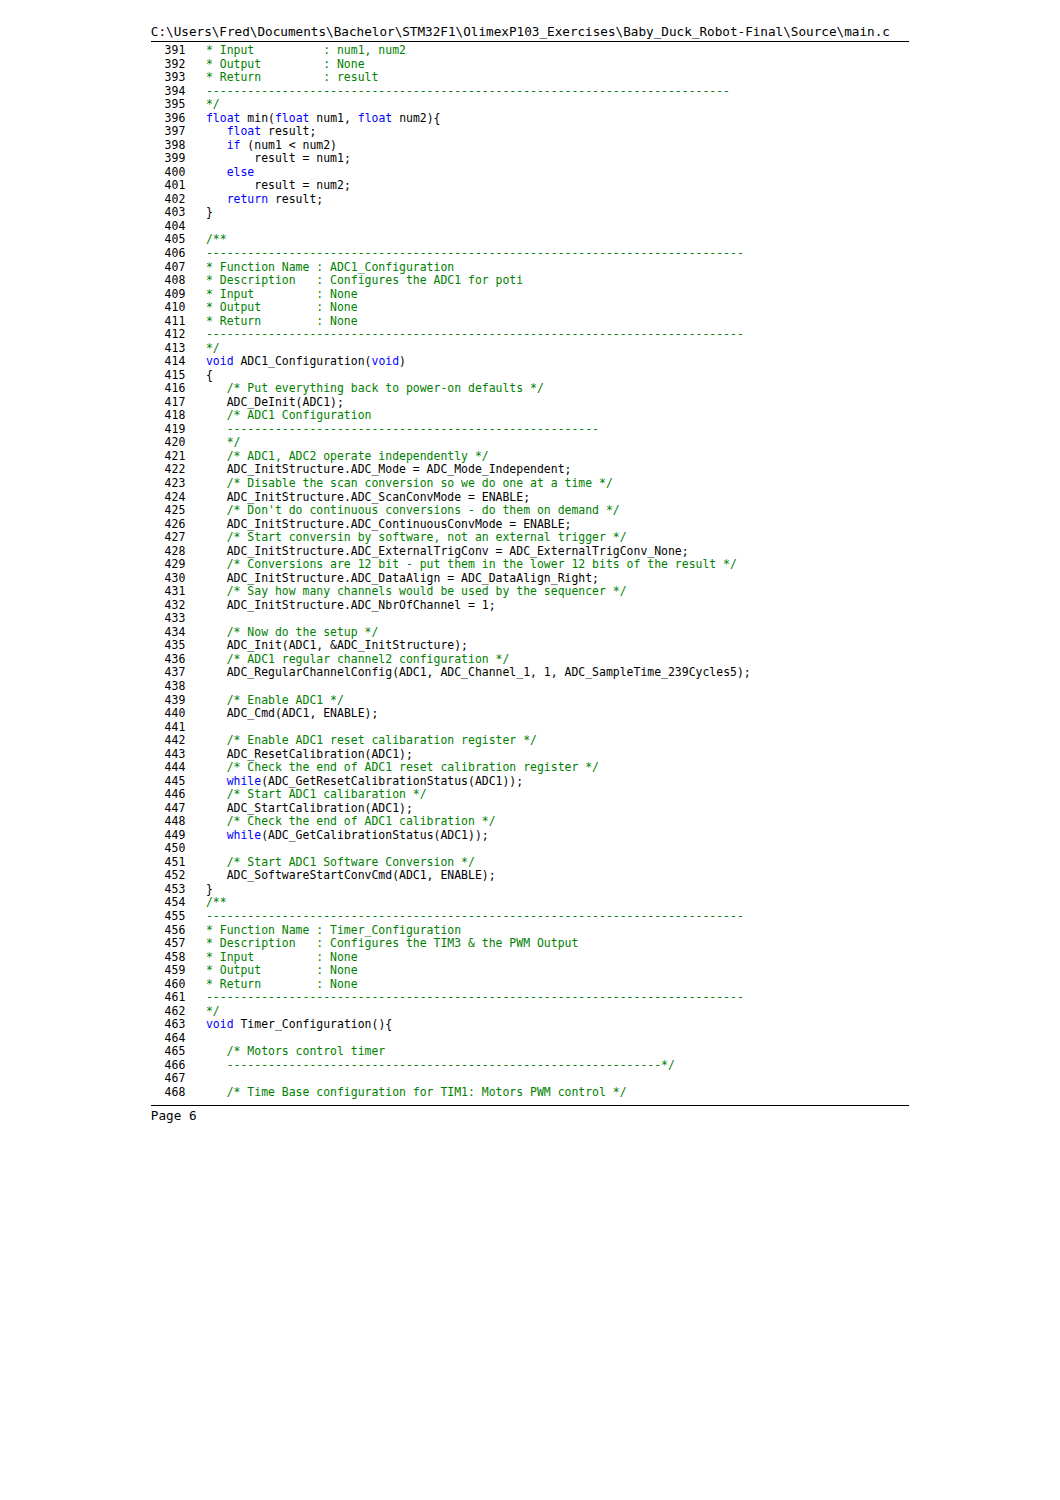C:\Users\Fred\Documents\Bachelor\STM32F1\OlimexP103_Exercises\Baby_Duck_Robot-Final\Source\main.c
  391   * Input          : num1, num2
  392   * Output         : None
  393   * Return         : result
  394   ----------------------------------------------------------------------------
  395   */
  396   float min(float num1, float num2){
  397      float result;
  398      if (num1 < num2)
  399          result = num1;
  400      else
  401          result = num2;
  402      return result;
  403   }
  404
  405   /**
  406   ------------------------------------------------------------------------------
  407   * Function Name : ADC1_Configuration
  408   * Description   : Configures the ADC1 for poti
  409   * Input         : None
  410   * Output        : None
  411   * Return        : None
  412   ------------------------------------------------------------------------------
  413   */
  414   void ADC1_Configuration(void)
  415   {
  416      /* Put everything back to power-on defaults */
  417      ADC_DeInit(ADC1);
  418      /* ADC1 Configuration
  419      ------------------------------------------------------
  420      */
  421      /* ADC1, ADC2 operate independently */
  422      ADC_InitStructure.ADC_Mode = ADC_Mode_Independent;
  423      /* Disable the scan conversion so we do one at a time */
  424      ADC_InitStructure.ADC_ScanConvMode = ENABLE;
  425      /* Don't do continuous conversions - do them on demand */
  426      ADC_InitStructure.ADC_ContinuousConvMode = ENABLE;
  427      /* Start conversin by software, not an external trigger */
  428      ADC_InitStructure.ADC_ExternalTrigConv = ADC_ExternalTrigConv_None;
  429      /* Conversions are 12 bit - put them in the lower 12 bits of the result */
  430      ADC_InitStructure.ADC_DataAlign = ADC_DataAlign_Right;
  431      /* Say how many channels would be used by the sequencer */
  432      ADC_InitStructure.ADC_NbrOfChannel = 1;
  433
  434      /* Now do the setup */
  435      ADC_Init(ADC1, &ADC_InitStructure);
  436      /* ADC1 regular channel2 configuration */
  437      ADC_RegularChannelConfig(ADC1, ADC_Channel_1, 1, ADC_SampleTime_239Cycles5);
  438
  439      /* Enable ADC1 */
  440      ADC_Cmd(ADC1, ENABLE);
  441
  442      /* Enable ADC1 reset calibaration register */
  443      ADC_ResetCalibration(ADC1);
  444      /* Check the end of ADC1 reset calibration register */
  445      while(ADC_GetResetCalibrationStatus(ADC1));
  446      /* Start ADC1 calibaration */
  447      ADC_StartCalibration(ADC1);
  448      /* Check the end of ADC1 calibration */
  449      while(ADC_GetCalibrationStatus(ADC1));
  450
  451      /* Start ADC1 Software Conversion */
  452      ADC_SoftwareStartConvCmd(ADC1, ENABLE);
  453   }
  454   /**
  455   ------------------------------------------------------------------------------
  456   * Function Name : Timer_Configuration
  457   * Description   : Configures the TIM3 & the PWM Output
  458   * Input         : None
  459   * Output        : None
  460   * Return        : None
  461   ------------------------------------------------------------------------------
  462   */
  463   void Timer_Configuration(){
  464
  465      /* Motors control timer
  466      ---------------------------------------------------------------*/
  467
  468      /* Time Base configuration for TIM1: Motors PWM control */
Page 6